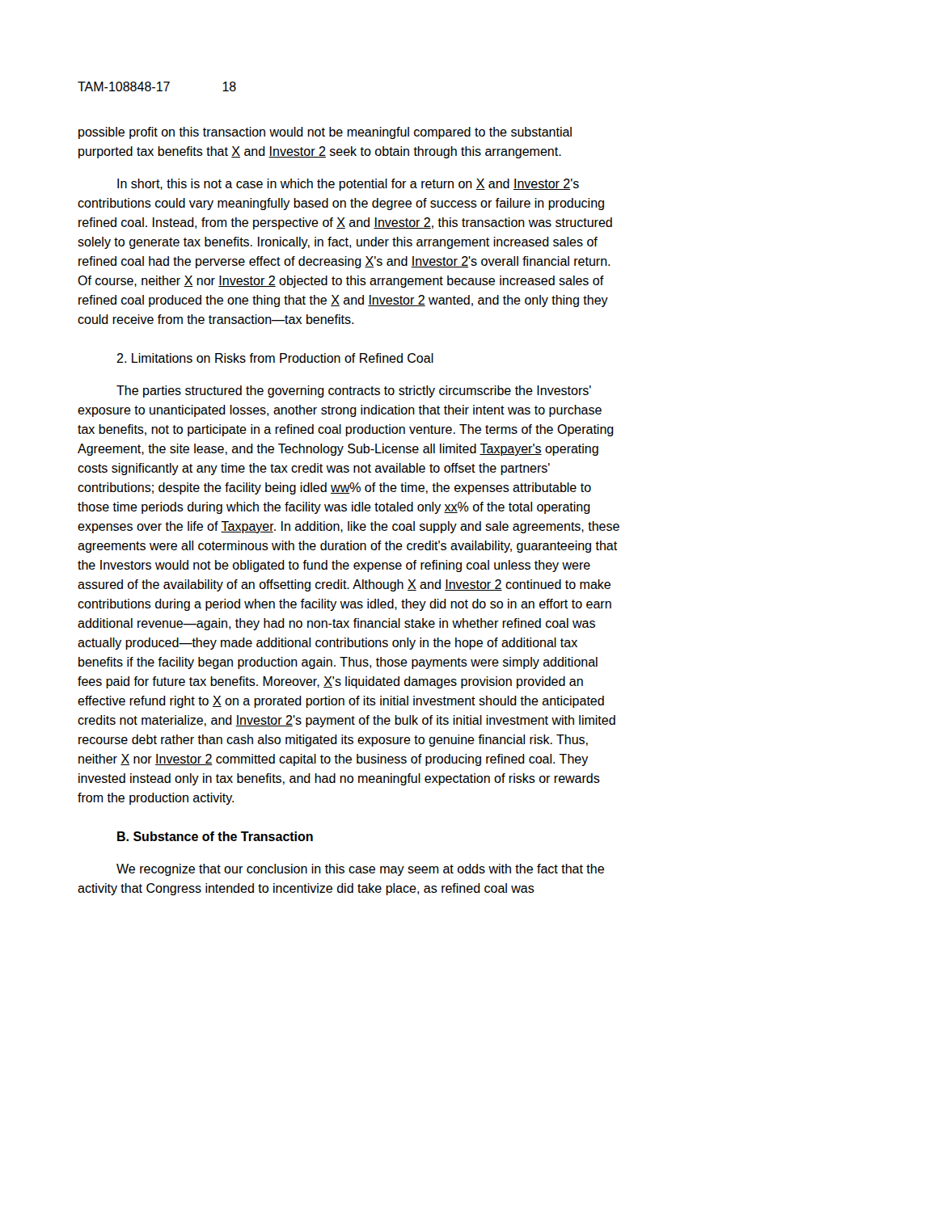TAM-108848-17 18
possible profit on this transaction would not be meaningful compared to the substantial purported tax benefits that X and Investor 2 seek to obtain through this arrangement.
In short, this is not a case in which the potential for a return on X and Investor 2's contributions could vary meaningfully based on the degree of success or failure in producing refined coal. Instead, from the perspective of X and Investor 2, this transaction was structured solely to generate tax benefits. Ironically, in fact, under this arrangement increased sales of refined coal had the perverse effect of decreasing X's and Investor 2's overall financial return. Of course, neither X nor Investor 2 objected to this arrangement because increased sales of refined coal produced the one thing that the X and Investor 2 wanted, and the only thing they could receive from the transaction—tax benefits.
2. Limitations on Risks from Production of Refined Coal
The parties structured the governing contracts to strictly circumscribe the Investors' exposure to unanticipated losses, another strong indication that their intent was to purchase tax benefits, not to participate in a refined coal production venture. The terms of the Operating Agreement, the site lease, and the Technology Sub-License all limited Taxpayer's operating costs significantly at any time the tax credit was not available to offset the partners' contributions; despite the facility being idled ww% of the time, the expenses attributable to those time periods during which the facility was idle totaled only xx% of the total operating expenses over the life of Taxpayer. In addition, like the coal supply and sale agreements, these agreements were all coterminous with the duration of the credit's availability, guaranteeing that the Investors would not be obligated to fund the expense of refining coal unless they were assured of the availability of an offsetting credit. Although X and Investor 2 continued to make contributions during a period when the facility was idled, they did not do so in an effort to earn additional revenue—again, they had no non-tax financial stake in whether refined coal was actually produced—they made additional contributions only in the hope of additional tax benefits if the facility began production again. Thus, those payments were simply additional fees paid for future tax benefits. Moreover, X's liquidated damages provision provided an effective refund right to X on a prorated portion of its initial investment should the anticipated credits not materialize, and Investor 2's payment of the bulk of its initial investment with limited recourse debt rather than cash also mitigated its exposure to genuine financial risk. Thus, neither X nor Investor 2 committed capital to the business of producing refined coal. They invested instead only in tax benefits, and had no meaningful expectation of risks or rewards from the production activity.
B. Substance of the Transaction
We recognize that our conclusion in this case may seem at odds with the fact that the activity that Congress intended to incentivize did take place, as refined coal was